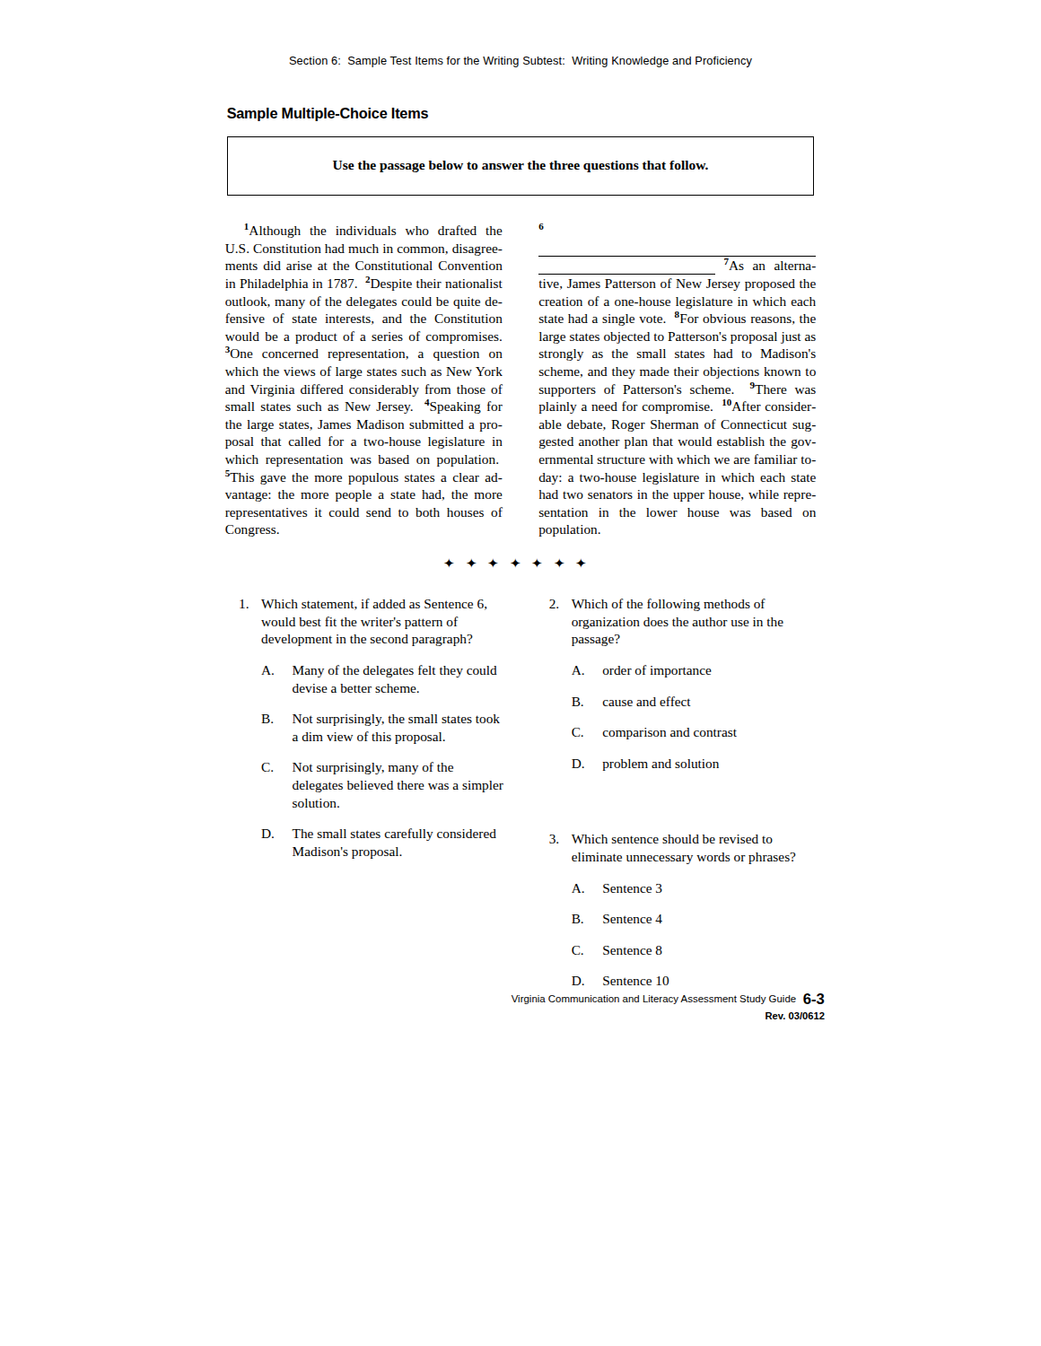Section 6: Sample Test Items for the Writing Subtest: Writing Knowledge and Proficiency
Sample Multiple-Choice Items
Use the passage below to answer the three questions that follow.
1Although the individuals who drafted the U.S. Constitution had much in common, disagreements did arise at the Constitutional Convention in Philadelphia in 1787. 2Despite their nationalist outlook, many of the delegates could be quite defensive of state interests, and the Constitution would be a product of a series of compromises. 3One concerned representation, a question on which the views of large states such as New York and Virginia differed considerably from those of small states such as New Jersey. 4Speaking for the large states, James Madison submitted a proposal that called for a two-house legislature in which representation was based on population. 5This gave the more populous states a clear advantage: the more people a state had, the more representatives it could send to both houses of Congress.
6 7As an alternative, James Patterson of New Jersey proposed the creation of a one-house legislature in which each state had a single vote. 8For obvious reasons, the large states objected to Patterson's proposal just as strongly as the small states had to Madison's scheme, and they made their objections known to supporters of Patterson's scheme. 9There was plainly a need for compromise. 10After considerable debate, Roger Sherman of Connecticut suggested another plan that would establish the governmental structure with which we are familiar today: a two-house legislature in which each state had two senators in the upper house, while representation in the lower house was based on population.
✦✦✦✦✦✦✦
1.
Which statement, if added as Sentence 6, would best fit the writer's pattern of development in the second paragraph?
A. Many of the delegates felt they could devise a better scheme.
B. Not surprisingly, the small states took a dim view of this proposal.
C. Not surprisingly, many of the delegates believed there was a simpler solution.
D. The small states carefully considered Madison's proposal.
2.
Which of the following methods of organization does the author use in the passage?
A. order of importance
B. cause and effect
C. comparison and contrast
D. problem and solution
3.
Which sentence should be revised to eliminate unnecessary words or phrases?
A. Sentence 3
B. Sentence 4
C. Sentence 8
D. Sentence 10
Virginia Communication and Literacy Assessment Study Guide 6-3
Rev. 03/0612